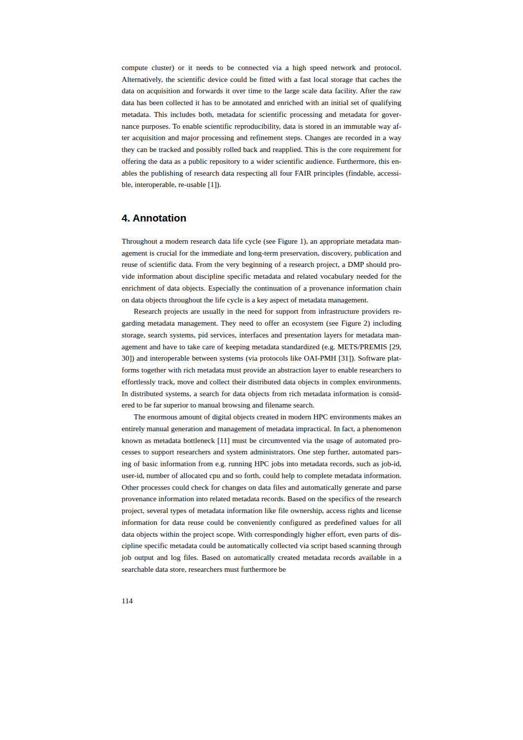compute cluster) or it needs to be connected via a high speed network and protocol. Alternatively, the scientific device could be fitted with a fast local storage that caches the data on acquisition and forwards it over time to the large scale data facility. After the raw data has been collected it has to be annotated and enriched with an initial set of qualifying metadata. This includes both, metadata for scientific processing and metadata for governance purposes. To enable scientific reproducibility, data is stored in an immutable way after acquisition and major processing and refinement steps. Changes are recorded in a way they can be tracked and possibly rolled back and reapplied. This is the core requirement for offering the data as a public repository to a wider scientific audience. Furthermore, this enables the publishing of research data respecting all four FAIR principles (findable, accessible, interoperable, re-usable [1]).
4. Annotation
Throughout a modern research data life cycle (see Figure 1), an appropriate metadata management is crucial for the immediate and long-term preservation, discovery, publication and reuse of scientific data. From the very beginning of a research project, a DMP should provide information about discipline specific metadata and related vocabulary needed for the enrichment of data objects. Especially the continuation of a provenance information chain on data objects throughout the life cycle is a key aspect of metadata management.
Research projects are usually in the need for support from infrastructure providers regarding metadata management. They need to offer an ecosystem (see Figure 2) including storage, search systems, pid services, interfaces and presentation layers for metadata management and have to take care of keeping metadata standardized (e.g. METS/PREMIS [29, 30]) and interoperable between systems (via protocols like OAI-PMH [31]). Software platforms together with rich metadata must provide an abstraction layer to enable researchers to effortlessly track, move and collect their distributed data objects in complex environments. In distributed systems, a search for data objects from rich metadata information is considered to be far superior to manual browsing and filename search.
The enormous amount of digital objects created in modern HPC environments makes an entirely manual generation and management of metadata impractical. In fact, a phenomenon known as metadata bottleneck [11] must be circumvented via the usage of automated processes to support researchers and system administrators. One step further, automated parsing of basic information from e.g. running HPC jobs into metadata records, such as job-id, user-id, number of allocated cpu and so forth, could help to complete metadata information. Other processes could check for changes on data files and automatically generate and parse provenance information into related metadata records. Based on the specifics of the research project, several types of metadata information like file ownership, access rights and license information for data reuse could be conveniently configured as predefined values for all data objects within the project scope. With correspondingly higher effort, even parts of discipline specific metadata could be automatically collected via script based scanning through job output and log files. Based on automatically created metadata records available in a searchable data store, researchers must furthermore be
114